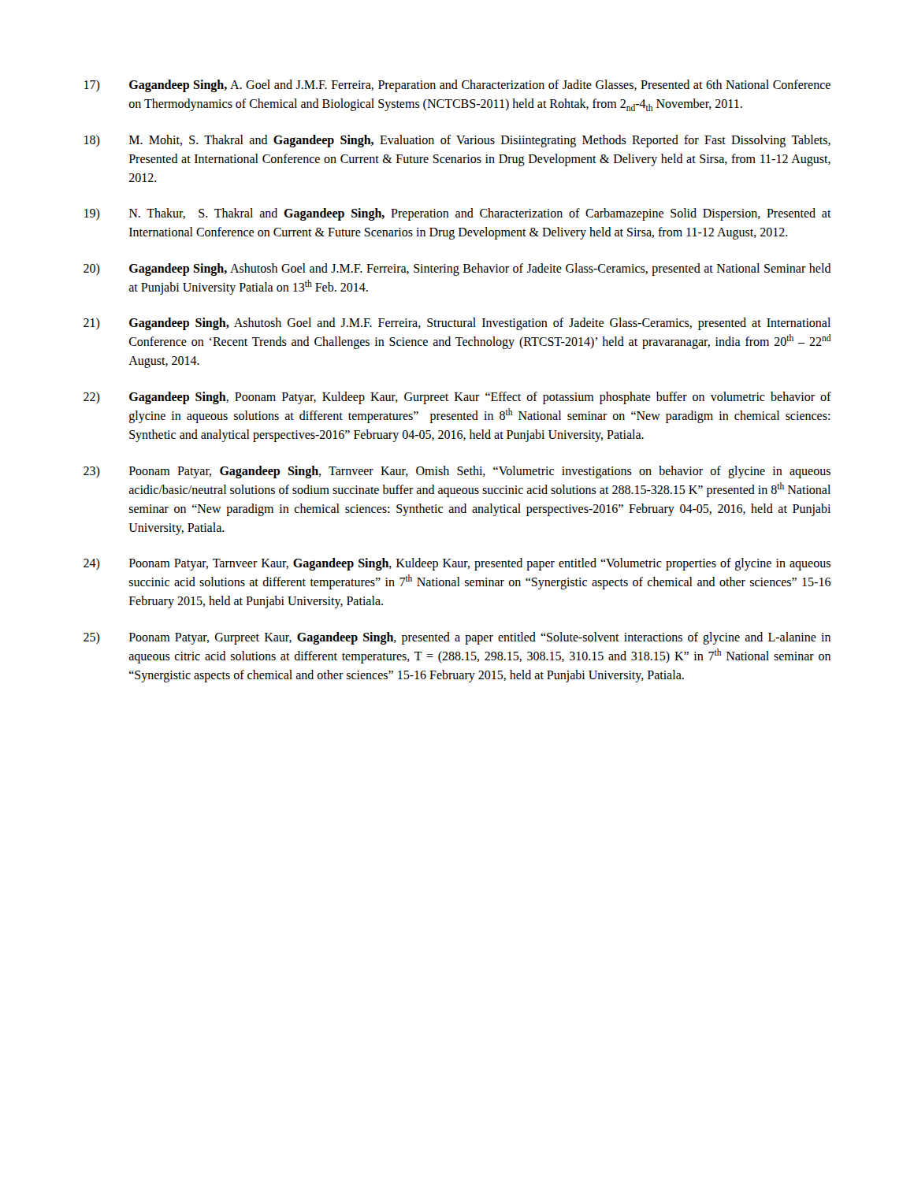17) Gagandeep Singh, A. Goel and J.M.F. Ferreira, Preparation and Characterization of Jadite Glasses, Presented at 6th National Conference on Thermodynamics of Chemical and Biological Systems (NCTCBS-2011) held at Rohtak, from 2nd-4th November, 2011.
18) M. Mohit, S. Thakral and Gagandeep Singh, Evaluation of Various Disiintegrating Methods Reported for Fast Dissolving Tablets, Presented at International Conference on Current & Future Scenarios in Drug Development & Delivery held at Sirsa, from 11-12 August, 2012.
19) N. Thakur, S. Thakral and Gagandeep Singh, Preperation and Characterization of Carbamazepine Solid Dispersion, Presented at International Conference on Current & Future Scenarios in Drug Development & Delivery held at Sirsa, from 11-12 August, 2012.
20) Gagandeep Singh, Ashutosh Goel and J.M.F. Ferreira, Sintering Behavior of Jadeite Glass-Ceramics, presented at National Seminar held at Punjabi University Patiala on 13th Feb. 2014.
21) Gagandeep Singh, Ashutosh Goel and J.M.F. Ferreira, Structural Investigation of Jadeite Glass-Ceramics, presented at International Conference on ‘Recent Trends and Challenges in Science and Technology (RTCST-2014)’ held at pravaranagar, india from 20th – 22nd August, 2014.
22) Gagandeep Singh, Poonam Patyar, Kuldeep Kaur, Gurpreet Kaur “Effect of potassium phosphate buffer on volumetric behavior of glycine in aqueous solutions at different temperatures” presented in 8th National seminar on “New paradigm in chemical sciences: Synthetic and analytical perspectives-2016” February 04-05, 2016, held at Punjabi University, Patiala.
23) Poonam Patyar, Gagandeep Singh, Tarnveer Kaur, Omish Sethi, “Volumetric investigations on behavior of glycine in aqueous acidic/basic/neutral solutions of sodium succinate buffer and aqueous succinic acid solutions at 288.15-328.15 K” presented in 8th National seminar on “New paradigm in chemical sciences: Synthetic and analytical perspectives-2016” February 04-05, 2016, held at Punjabi University, Patiala.
24) Poonam Patyar, Tarnveer Kaur, Gagandeep Singh, Kuldeep Kaur, presented paper entitled “Volumetric properties of glycine in aqueous succinic acid solutions at different temperatures” in 7th National seminar on “Synergistic aspects of chemical and other sciences” 15-16 February 2015, held at Punjabi University, Patiala.
25) Poonam Patyar, Gurpreet Kaur, Gagandeep Singh, presented a paper entitled “Solute-solvent interactions of glycine and L-alanine in aqueous citric acid solutions at different temperatures, T = (288.15, 298.15, 308.15, 310.15 and 318.15) K” in 7th National seminar on “Synergistic aspects of chemical and other sciences” 15-16 February 2015, held at Punjabi University, Patiala.